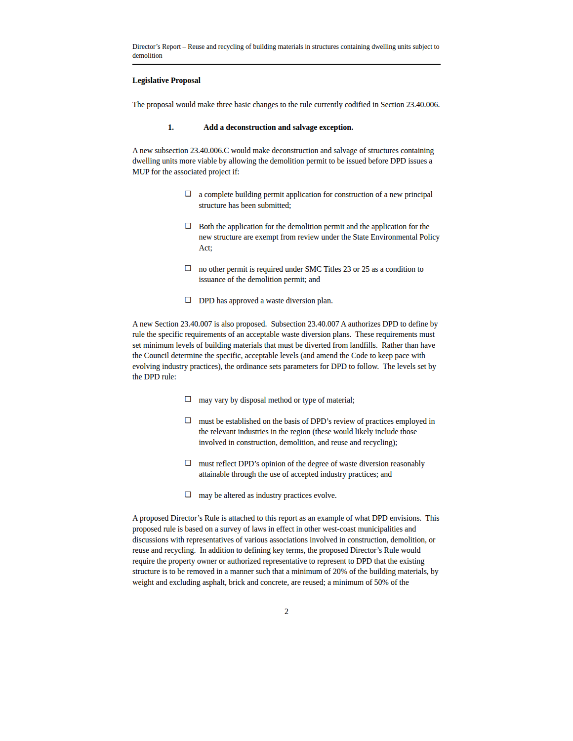Director’s Report – Reuse and recycling of building materials in structures containing dwelling units subject to demolition
Legislative Proposal
The proposal would make three basic changes to the rule currently codified in Section 23.40.006.
1. Add a deconstruction and salvage exception.
A new subsection 23.40.006.C would make deconstruction and salvage of structures containing dwelling units more viable by allowing the demolition permit to be issued before DPD issues a MUP for the associated project if:
a complete building permit application for construction of a new principal structure has been submitted;
Both the application for the demolition permit and the application for the new structure are exempt from review under the State Environmental Policy Act;
no other permit is required under SMC Titles 23 or 25 as a condition to issuance of the demolition permit; and
DPD has approved a waste diversion plan.
A new Section 23.40.007 is also proposed. Subsection 23.40.007 A authorizes DPD to define by rule the specific requirements of an acceptable waste diversion plans. These requirements must set minimum levels of building materials that must be diverted from landfills. Rather than have the Council determine the specific, acceptable levels (and amend the Code to keep pace with evolving industry practices), the ordinance sets parameters for DPD to follow. The levels set by the DPD rule:
may vary by disposal method or type of material;
must be established on the basis of DPD’s review of practices employed in the relevant industries in the region (these would likely include those involved in construction, demolition, and reuse and recycling);
must reflect DPD’s opinion of the degree of waste diversion reasonably attainable through the use of accepted industry practices; and
may be altered as industry practices evolve.
A proposed Director’s Rule is attached to this report as an example of what DPD envisions. This proposed rule is based on a survey of laws in effect in other west-coast municipalities and discussions with representatives of various associations involved in construction, demolition, or reuse and recycling. In addition to defining key terms, the proposed Director’s Rule would require the property owner or authorized representative to represent to DPD that the existing structure is to be removed in a manner such that a minimum of 20% of the building materials, by weight and excluding asphalt, brick and concrete, are reused; a minimum of 50% of the
2